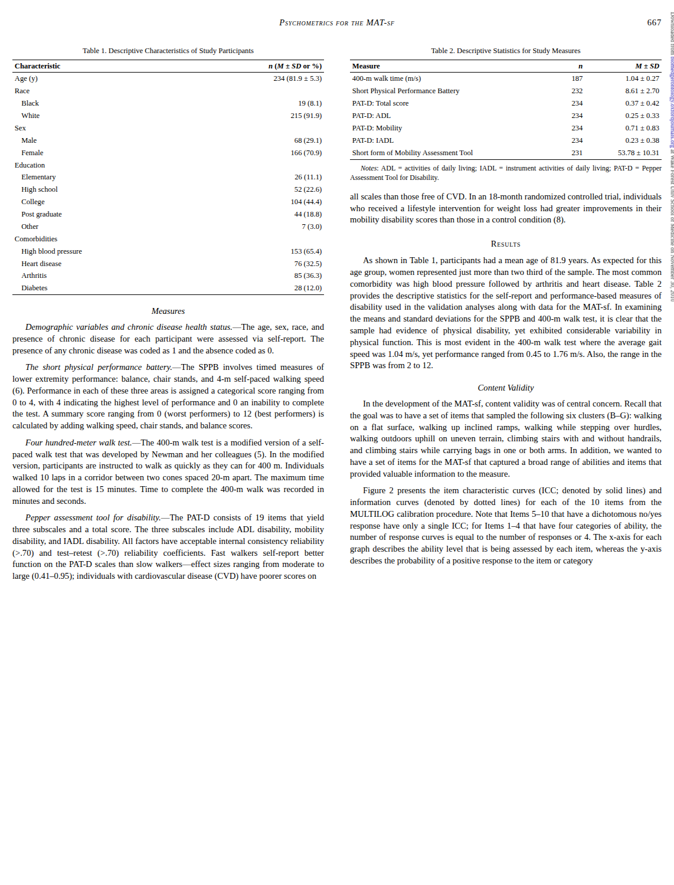Psychometrics for the MAT-sf 667
Table 1. Descriptive Characteristics of Study Participants
| Characteristic | n ( M ± SD or %) |
| --- | --- |
| Age (y) | 234 (81.9 ± 5.3) |
| Race | |
| Black | 19 (8.1) |
| White | 215 (91.9) |
| Sex | |
| Male | 68 (29.1) |
| Female | 166 (70.9) |
| Education | |
| Elementary | 26 (11.1) |
| High school | 52 (22.6) |
| College | 104 (44.4) |
| Post graduate | 44 (18.8) |
| Other | 7 (3.0) |
| Comorbidities | |
| High blood pressure | 153 (65.4) |
| Heart disease | 76 (32.5) |
| Arthritis | 85 (36.3) |
| Diabetes | 28 (12.0) |
Measures
Demographic variables and chronic disease health status.—The age, sex, race, and presence of chronic disease for each participant were assessed via self-report. The presence of any chronic disease was coded as 1 and the absence coded as 0.
The short physical performance battery.—The SPPB involves timed measures of lower extremity performance: balance, chair stands, and 4-m self-paced walking speed (6). Performance in each of these three areas is assigned a categorical score ranging from 0 to 4, with 4 indicating the highest level of performance and 0 an inability to complete the test. A summary score ranging from 0 (worst performers) to 12 (best performers) is calculated by adding walking speed, chair stands, and balance scores.
Four hundred-meter walk test.—The 400-m walk test is a modified version of a self-paced walk test that was developed by Newman and her colleagues (5). In the modified version, participants are instructed to walk as quickly as they can for 400 m. Individuals walked 10 laps in a corridor between two cones spaced 20-m apart. The maximum time allowed for the test is 15 minutes. Time to complete the 400-m walk was recorded in minutes and seconds.
Pepper assessment tool for disability.—The PAT-D consists of 19 items that yield three subscales and a total score. The three subscales include ADL disability, mobility disability, and IADL disability. All factors have acceptable internal consistency reliability (>.70) and test–retest (>.70) reliability coefficients. Fast walkers self-report better function on the PAT-D scales than slow walkers—effect sizes ranging from moderate to large (0.41–0.95); individuals with cardiovascular disease (CVD) have poorer scores on
Table 2. Descriptive Statistics for Study Measures
| Measure | n | M ± SD |
| --- | --- | --- |
| 400-m walk time (m/s) | 187 | 1.04 ± 0.27 |
| Short Physical Performance Battery | 232 | 8.61 ± 2.70 |
| PAT-D: Total score | 234 | 0.37 ± 0.42 |
| PAT-D: ADL | 234 | 0.25 ± 0.33 |
| PAT-D: Mobility | 234 | 0.71 ± 0.83 |
| PAT-D: IADL | 234 | 0.23 ± 0.38 |
| Short form of Mobility Assessment Tool | 231 | 53.78 ± 10.31 |
Notes: ADL = activities of daily living; IADL = instrument activities of daily living; PAT-D = Pepper Assessment Tool for Disability.
all scales than those free of CVD. In an 18-month randomized controlled trial, individuals who received a lifestyle intervention for weight loss had greater improvements in their mobility disability scores than those in a control condition (8).
Results
As shown in Table 1, participants had a mean age of 81.9 years. As expected for this age group, women represented just more than two third of the sample. The most common comorbidity was high blood pressure followed by arthritis and heart disease. Table 2 provides the descriptive statistics for the self-report and performance-based measures of disability used in the validation analyses along with data for the MAT-sf. In examining the means and standard deviations for the SPPB and 400-m walk test, it is clear that the sample had evidence of physical disability, yet exhibited considerable variability in physical function. This is most evident in the 400-m walk test where the average gait speed was 1.04 m/s, yet performance ranged from 0.45 to 1.76 m/s. Also, the range in the SPPB was from 2 to 12.
Content Validity
In the development of the MAT-sf, content validity was of central concern. Recall that the goal was to have a set of items that sampled the following six clusters (B–G): walking on a flat surface, walking up inclined ramps, walking while stepping over hurdles, walking outdoors uphill on uneven terrain, climbing stairs with and without handrails, and climbing stairs while carrying bags in one or both arms. In addition, we wanted to have a set of items for the MAT-sf that captured a broad range of abilities and items that provided valuable information to the measure.
Figure 2 presents the item characteristic curves (ICC; denoted by solid lines) and information curves (denoted by dotted lines) for each of the 10 items from the MULTILOG calibration procedure. Note that Items 5–10 that have a dichotomous no/yes response have only a single ICC; for Items 1–4 that have four categories of ability, the number of response curves is equal to the number of responses or 4. The x-axis for each graph describes the ability level that is being assessed by each item, whereas the y-axis describes the probability of a positive response to the item or category
Downloaded from biomedgerontology.oxfordjournals.org at Wake Forest Univ School of Medicine on November 30, 2010